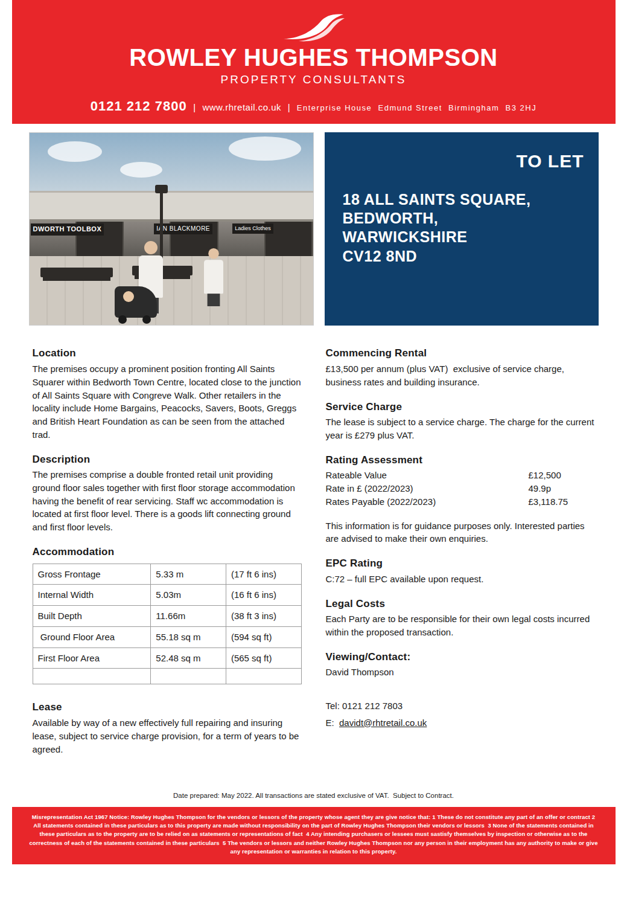Rowley Hughes Thompson
Property Consultants
0121 212 7800 | www.rhretail.co.uk | Enterprise House Edmund Street Birmingham B3 2HJ
DWORTH TOOLBOX
IAN BLACKMORE
Ladies Clothes
TO LET
18 ALL SAINTS SQUARE,
BEDWORTH,
WARWICKSHIRE
CV12 8ND
Location
The premises occupy a prominent position fronting All Saints Squarer within Bedworth Town Centre, located close to the junction of All Saints Square with Congreve Walk. Other retailers in the locality include Home Bargains, Peacocks, Savers, Boots, Greggs and British Heart Foundation as can be seen from the attached trad.
Description
The premises comprise a double fronted retail unit providing ground floor sales together with first floor storage accommodation having the benefit of rear servicing. Staff wc accommodation is located at first floor level. There is a goods lift connecting ground and first floor levels.
Accommodation
| Gross Frontage | 5.33 m | (17 ft 6 ins) |
| Internal Width | 5.03m | (16 ft 6 ins) |
| Built Depth | 11.66m | (38 ft 3 ins) |
| Ground Floor Area | 55.18 sq m | (594 sq ft) |
| First Floor Area | 52.48 sq m | (565 sq ft) |
Lease
Available by way of a new effectively full repairing and insuring lease, subject to service charge provision, for a term of years to be agreed.
Commencing Rental
£13,500 per annum (plus VAT) exclusive of service charge, business rates and building insurance.
Service Charge
The lease is subject to a service charge. The charge for the current year is £279 plus VAT.
Rating Assessment
Rateable Value£12,500
Rate in £ (2022/2023) 49.9p
Rates Payable (2022/2023)£3,118.75
This information is for guidance purposes only. Interested parties are advised to make their own enquiries.
EPC Rating
C:72 – full EPC available upon request.
Legal Costs
Each Party are to be responsible for their own legal costs incurred within the proposed transaction.
Viewing/Contact:
David Thompson
Tel: 0121 212 7803
E: davidt@rhtretail.co.uk
Date prepared: May 2022. All transactions are stated exclusive of VAT. Subject to Contract.
Misrepresentation Act 1967 Notice: Rowley Hughes Thompson for the vendors or lessors of the property whose agent they are give notice that: 1 These do not constitute any part of an offer or contract 2 All statements contained in these particulars as to this property are made without responsibility on the part of Rowley Hughes Thompson their vendors or lessors 3 None of the statements contained in these particulars as to the property are to be relied on as statements or representations of fact 4 Any intending purchasers or lessees must sastisfy themselves by inspection or otherwise as to the correctness of each of the statements contained in these particulars 5 The vendors or lessors and neither Rowley Hughes Thompson nor any person in their employment has any authority to make or give any representation or warranties in relation to this property.